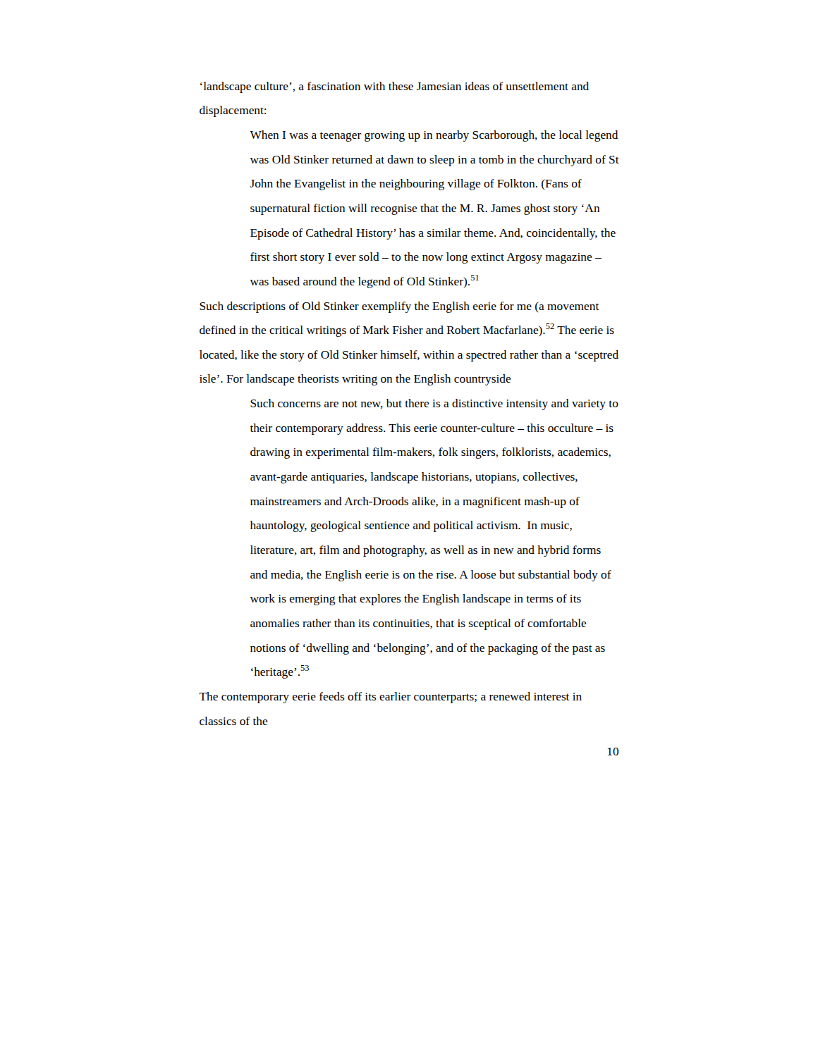‘landscape culture’, a fascination with these Jamesian ideas of unsettlement and displacement:
When I was a teenager growing up in nearby Scarborough, the local legend was Old Stinker returned at dawn to sleep in a tomb in the churchyard of St John the Evangelist in the neighbouring village of Folkton. (Fans of supernatural fiction will recognise that the M. R. James ghost story ‘An Episode of Cathedral History’ has a similar theme. And, coincidentally, the first short story I ever sold – to the now long extinct Argosy magazine – was based around the legend of Old Stinker).51
Such descriptions of Old Stinker exemplify the English eerie for me (a movement defined in the critical writings of Mark Fisher and Robert Macfarlane).52 The eerie is located, like the story of Old Stinker himself, within a spectred rather than a ‘sceptred isle’. For landscape theorists writing on the English countryside
Such concerns are not new, but there is a distinctive intensity and variety to their contemporary address. This eerie counter-culture – this occulture – is drawing in experimental film-makers, folk singers, folklorists, academics, avant-garde antiquaries, landscape historians, utopians, collectives, mainstreamers and Arch-Droods alike, in a magnificent mash-up of hauntology, geological sentience and political activism. In music, literature, art, film and photography, as well as in new and hybrid forms and media, the English eerie is on the rise. A loose but substantial body of work is emerging that explores the English landscape in terms of its anomalies rather than its continuities, that is sceptical of comfortable notions of ‘dwelling and ‘belonging’, and of the packaging of the past as ‘heritage’.53
The contemporary eerie feeds off its earlier counterparts; a renewed interest in classics of the
10